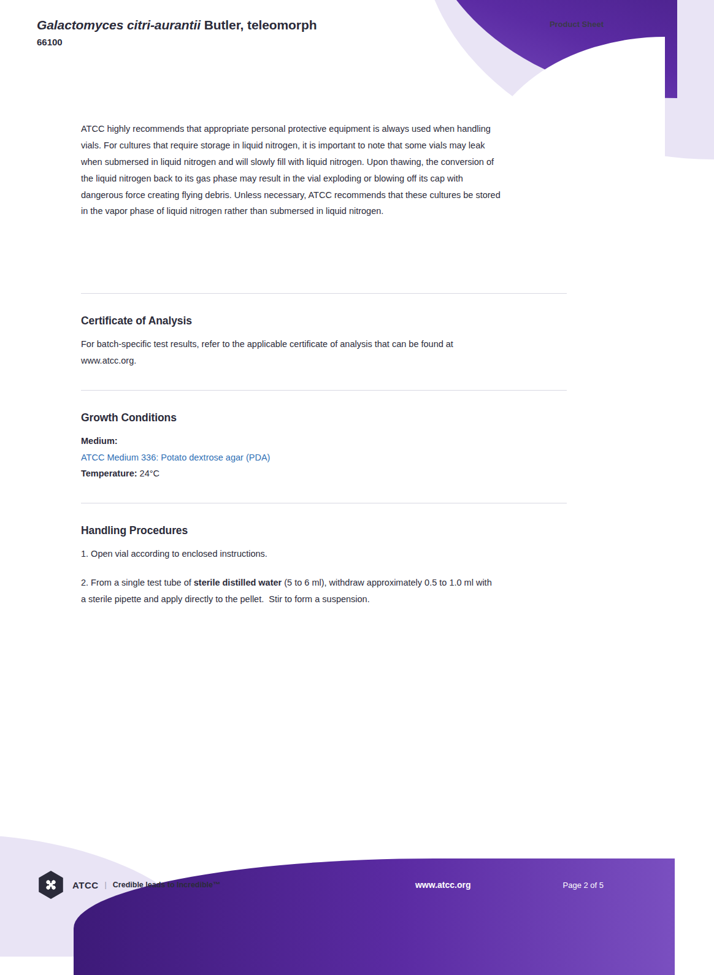Galactomyces citri-aurantii Butler, teleomorph
66100
Product Sheet
ATCC highly recommends that appropriate personal protective equipment is always used when handling vials. For cultures that require storage in liquid nitrogen, it is important to note that some vials may leak when submersed in liquid nitrogen and will slowly fill with liquid nitrogen. Upon thawing, the conversion of the liquid nitrogen back to its gas phase may result in the vial exploding or blowing off its cap with dangerous force creating flying debris. Unless necessary, ATCC recommends that these cultures be stored in the vapor phase of liquid nitrogen rather than submersed in liquid nitrogen.
Certificate of Analysis
For batch-specific test results, refer to the applicable certificate of analysis that can be found at www.atcc.org.
Growth Conditions
Medium:
ATCC Medium 336: Potato dextrose agar (PDA)
Temperature: 24°C
Handling Procedures
1. Open vial according to enclosed instructions.
2. From a single test tube of sterile distilled water (5 to 6 ml), withdraw approximately 0.5 to 1.0 ml with a sterile pipette and apply directly to the pellet. Stir to form a suspension.
ATCC | Credible leads to Incredible™
www.atcc.org Page 2 of 5